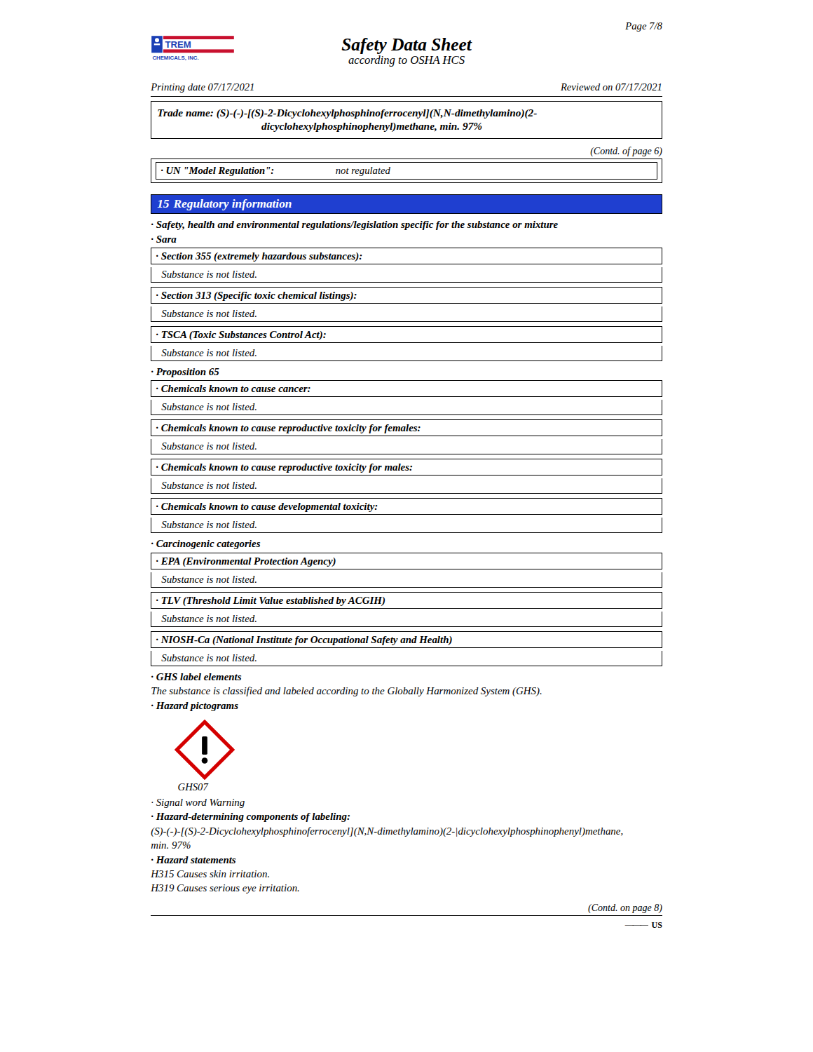Page 7/8
TREM CHEMICALS, INC.
Safety Data Sheet
according to OSHA HCS
Printing date 07/17/2021 Reviewed on 07/17/2021
Trade name: (S)-(-)-[(S)-2-Dicyclohexylphosphinoferrocenyl](N,N-dimethylamino)(2- dicyclohexylphosphinophenyl)methane, min. 97%
(Contd. of page 6)
· UN "Model Regulation": not regulated
15 Regulatory information
Safety, health and environmental regulations/legislation specific for the substance or mixture
Sara
· Section 355 (extremely hazardous substances):
Substance is not listed.
· Section 313 (Specific toxic chemical listings):
Substance is not listed.
· TSCA (Toxic Substances Control Act):
Substance is not listed.
Proposition 65
· Chemicals known to cause cancer:
Substance is not listed.
· Chemicals known to cause reproductive toxicity for females:
Substance is not listed.
· Chemicals known to cause reproductive toxicity for males:
Substance is not listed.
· Chemicals known to cause developmental toxicity:
Substance is not listed.
Carcinogenic categories
· EPA (Environmental Protection Agency)
Substance is not listed.
· TLV (Threshold Limit Value established by ACGIH)
Substance is not listed.
· NIOSH-Ca (National Institute for Occupational Safety and Health)
Substance is not listed.
GHS label elements
The substance is classified and labeled according to the Globally Harmonized System (GHS).
Hazard pictograms
GHS07
Signal word Warning
Hazard-determining components of labeling:
(S)-(-)-[(S)-2-Dicyclohexylphosphinoferrocenyl](N,N-dimethylamino)(2-|dicyclohexylphosphinophenyl)methane,
min. 97%
Hazard statements
H315 Causes skin irritation.
H319 Causes serious eye irritation.
(Contd. on page 8)
——— US